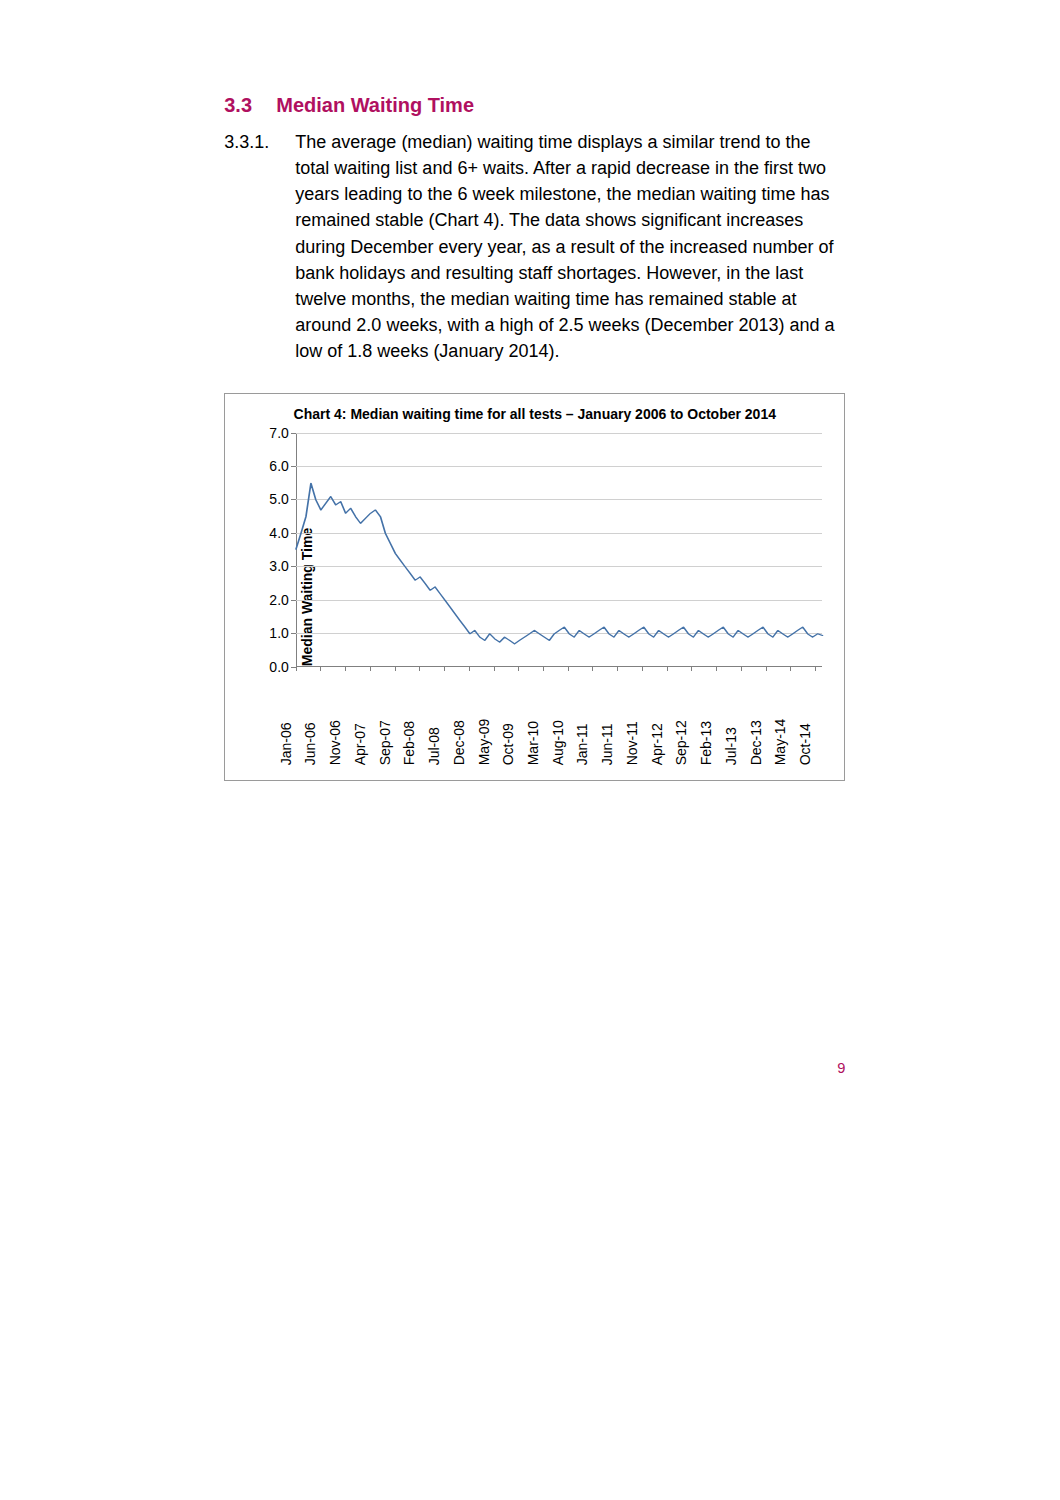3.3 Median Waiting Time
3.3.1.
The average (median) waiting time displays a similar trend to the total waiting list and 6+ waits. After a rapid decrease in the first two years leading to the 6 week milestone, the median waiting time has remained stable (Chart 4). The data shows significant increases during December every year, as a result of the increased number of bank holidays and resulting staff shortages. However, in the last twelve months, the median waiting time has remained stable at around 2.0 weeks, with a high of 2.5 weeks (December 2013) and a low of 1.8 weeks (January 2014).
Chart 4: Median waiting time for all tests – January 2006 to October 2014
Median Waiting Time
7.0
6.0
5.0
4.0
3.0
2.0
1.0
0.0
Jan-06
Jun-06
Nov-06
Apr-07
Sep-07
Feb-08
Jul-08
Dec-08
May-09
Oct-09
Mar-10
Aug-10
Jan-11
Jun-11
Nov-11
Apr-12
Sep-12
Feb-13
Jul-13
Dec-13
May-14
Oct-14
9